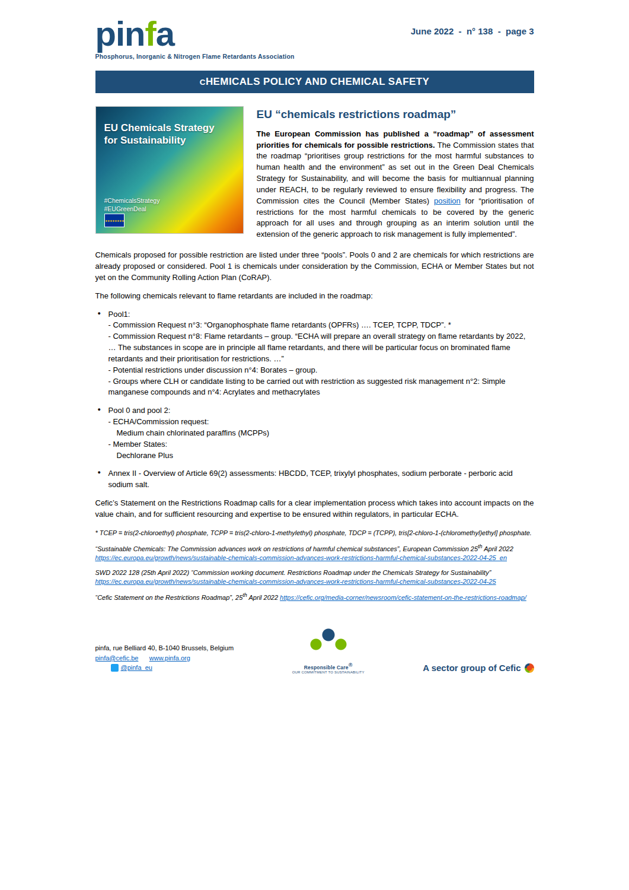pin fa
Phosphorus, Inorganic & Nitrogen Flame Retardants Association
June 2022 - n° 138 - page 3
CHEMICALS POLICY AND CHEMICAL SAFETY
EU Chemicals Strategy
for Sustainability
#ChemicalsStrategy
#EUGreenDeal
EU “chemicals restrictions roadmap”
The European Commission has published a “roadmap” of assessment priorities for chemicals for possible restrictions. The Commission states that the roadmap “prioritises group restrictions for the most harmful substances to human health and the environment” as set out in the Green Deal Chemicals Strategy for Sustainability, and will become the basis for multiannual planning under REACH, to be regularly reviewed to ensure flexibility and progress. The Commission cites the Council (Member States) position for “prioritisation of restrictions for the most harmful chemicals to be covered by the generic approach for all uses and through grouping as an interim solution until the extension of the generic approach to risk management is fully implemented”.
Chemicals proposed for possible restriction are listed under three “pools”. Pools 0 and 2 are chemicals for which restrictions are already proposed or considered. Pool 1 is chemicals under consideration by the Commission, ECHA or Member States but not yet on the Community Rolling Action Plan (CoRAP).
The following chemicals relevant to flame retardants are included in the roadmap:
Pool1: - Commission Request n°3: “Organophosphate flame retardants (OPFRs) …. TCEP, TCPP, TDCP”. * - Commission Request n°8: Flame retardants – group. “ECHA will prepare an overall strategy on flame retardants by 2022, … The substances in scope are in principle all flame retardants, and there will be particular focus on brominated flame retardants and their prioritisation for restrictions. …” - Potential restrictions under discussion n°4: Borates – group. - Groups where CLH or candidate listing to be carried out with restriction as suggested risk management n°2: Simple manganese compounds and n°4: Acrylates and methacrylates
Pool 0 and pool 2: - ECHA/Commission request: Medium chain chlorinated paraffins (MCPPs) - Member States: Dechlorane Plus
Annex II - Overview of Article 69(2) assessments: HBCDD, TCEP, trixylyl phosphates, sodium perborate - perboric acid sodium salt.
Cefic’s Statement on the Restrictions Roadmap calls for a clear implementation process which takes into account impacts on the value chain, and for sufficient resourcing and expertise to be ensured within regulators, in particular ECHA.
* TCEP = tris(2-chloroethyl) phosphate, TCPP = tris(2-chloro-1-methylethyl) phosphate, TDCP = (TCPP), tris[2-chloro-1-(chloromethyl)ethyl] phosphate.
“Sustainable Chemicals: The Commission advances work on restrictions of harmful chemical substances”, European Commission 25th April 2022 https://ec.europa.eu/growth/news/sustainable-chemicals-commission-advances-work-restrictions-harmful-chemical-substances-2022-04-25_en
SWD 2022 128 (25th April 2022) “Commission working document. Restrictions Roadmap under the Chemicals Strategy for Sustainability” https://ec.europa.eu/growth/news/sustainable-chemicals-commission-advances-work-restrictions-harmful-chemical-substances-2022-04-25
“Cefic Statement on the Restrictions Roadmap”, 25th April 2022 https://cefic.org/media-corner/newsroom/cefic-statement-on-the-restrictions-roadmap/
pinfa, rue Belliard 40, B-1040 Brussels, Belgium
pinfa@cefic.be www.pinfa.org
@pinfa_eu
Responsible Care®
OUR COMMITMENT TO SUSTAINABILITY
A sector group of Cefic